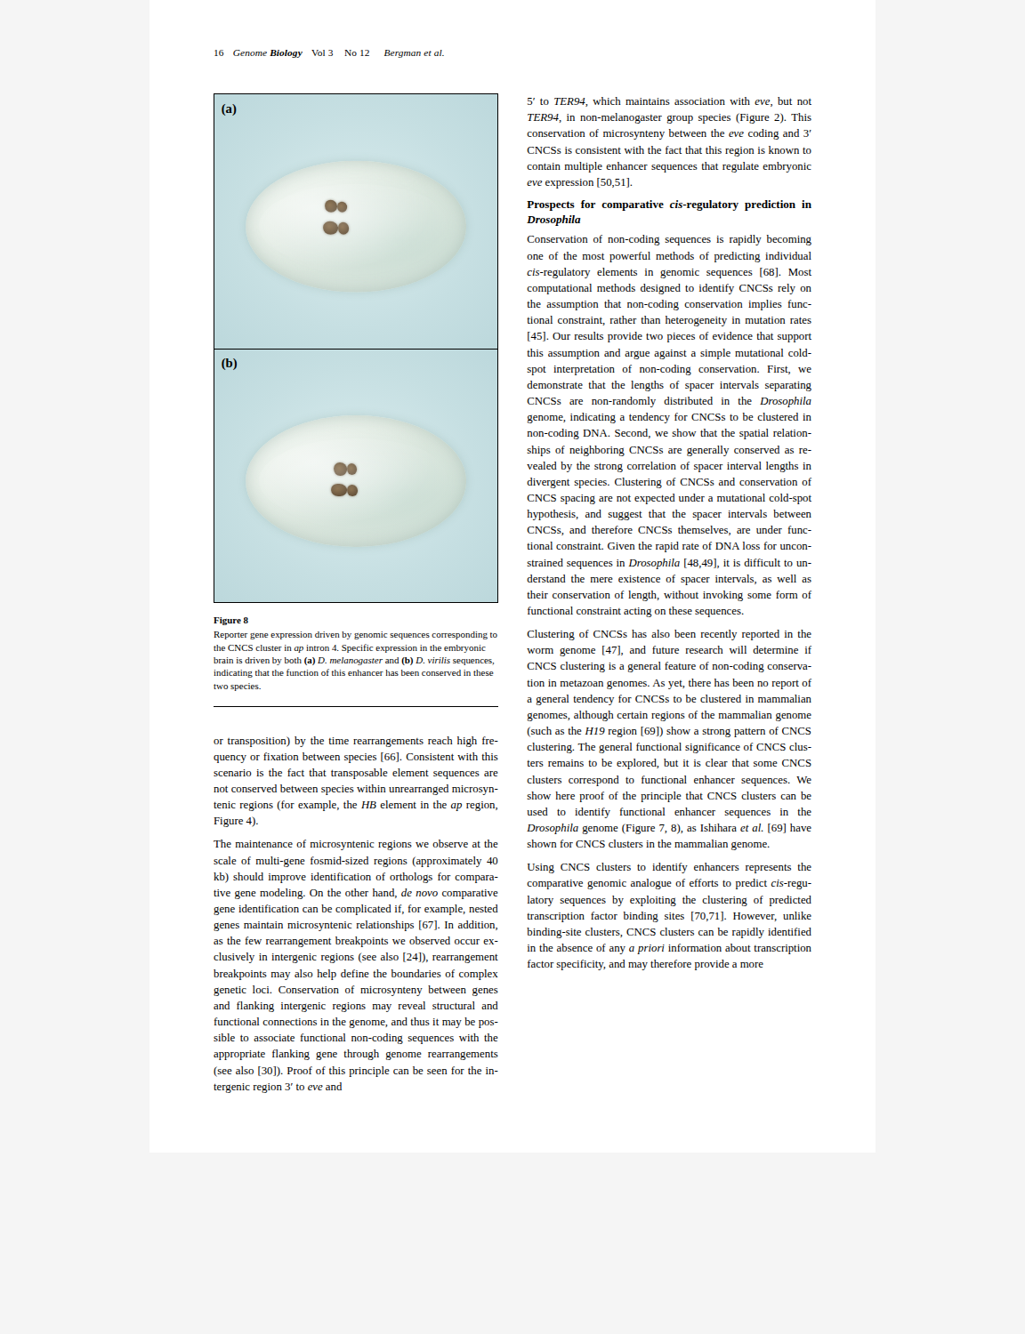16 Genome Biology Vol 3 No 12 Bergman et al.
(a)
(b)
Figure 8 Reporter gene expression driven by genomic sequences corresponding to the CNCS cluster in ap intron 4. Specific expression in the embryonic brain is driven by both (a) D. melanogaster and (b) D. virilis sequences, indicating that the function of this enhancer has been conserved in these two species.
or transposition) by the time rearrangements reach high frequency or fixation between species [66]. Consistent with this scenario is the fact that transposable element sequences are not conserved between species within unrearranged microsyntenic regions (for example, the HB element in the ap region, Figure 4).
The maintenance of microsyntenic regions we observe at the scale of multi-gene fosmid-sized regions (approximately 40 kb) should improve identification of orthologs for comparative gene modeling. On the other hand, de novo comparative gene identification can be complicated if, for example, nested genes maintain microsyntenic relationships [67]. In addition, as the few rearrangement breakpoints we observed occur exclusively in intergenic regions (see also [24]), rearrangement breakpoints may also help define the boundaries of complex genetic loci. Conservation of microsynteny between genes and flanking intergenic regions may reveal structural and functional connections in the genome, and thus it may be possible to associate functional non-coding sequences with the appropriate flanking gene through genome rearrangements (see also [30]). Proof of this principle can be seen for the intergenic region 3′ to eve and
5′ to TER94, which maintains association with eve, but not TER94, in non-melanogaster group species (Figure 2). This conservation of microsynteny between the eve coding and 3′ CNCSs is consistent with the fact that this region is known to contain multiple enhancer sequences that regulate embryonic eve expression [50,51].
Prospects for comparative cis-regulatory prediction in Drosophila
Conservation of non-coding sequences is rapidly becoming one of the most powerful methods of predicting individual cis-regulatory elements in genomic sequences [68]. Most computational methods designed to identify CNCSs rely on the assumption that non-coding conservation implies functional constraint, rather than heterogeneity in mutation rates [45]. Our results provide two pieces of evidence that support this assumption and argue against a simple mutational cold-spot interpretation of non-coding conservation. First, we demonstrate that the lengths of spacer intervals separating CNCSs are non-randomly distributed in the Drosophila genome, indicating a tendency for CNCSs to be clustered in non-coding DNA. Second, we show that the spatial relationships of neighboring CNCSs are generally conserved as revealed by the strong correlation of spacer interval lengths in divergent species. Clustering of CNCSs and conservation of CNCS spacing are not expected under a mutational cold-spot hypothesis, and suggest that the spacer intervals between CNCSs, and therefore CNCSs themselves, are under functional constraint. Given the rapid rate of DNA loss for unconstrained sequences in Drosophila [48,49], it is difficult to understand the mere existence of spacer intervals, as well as their conservation of length, without invoking some form of functional constraint acting on these sequences.
Clustering of CNCSs has also been recently reported in the worm genome [47], and future research will determine if CNCS clustering is a general feature of non-coding conservation in metazoan genomes. As yet, there has been no report of a general tendency for CNCSs to be clustered in mammalian genomes, although certain regions of the mammalian genome (such as the H19 region [69]) show a strong pattern of CNCS clustering. The general functional significance of CNCS clusters remains to be explored, but it is clear that some CNCS clusters correspond to functional enhancer sequences. We show here proof of the principle that CNCS clusters can be used to identify functional enhancer sequences in the Drosophila genome (Figure 7, 8), as Ishihara et al. [69] have shown for CNCS clusters in the mammalian genome.
Using CNCS clusters to identify enhancers represents the comparative genomic analogue of efforts to predict cis-regulatory sequences by exploiting the clustering of predicted transcription factor binding sites [70,71]. However, unlike binding-site clusters, CNCS clusters can be rapidly identified in the absence of any a priori information about transcription factor specificity, and may therefore provide a more